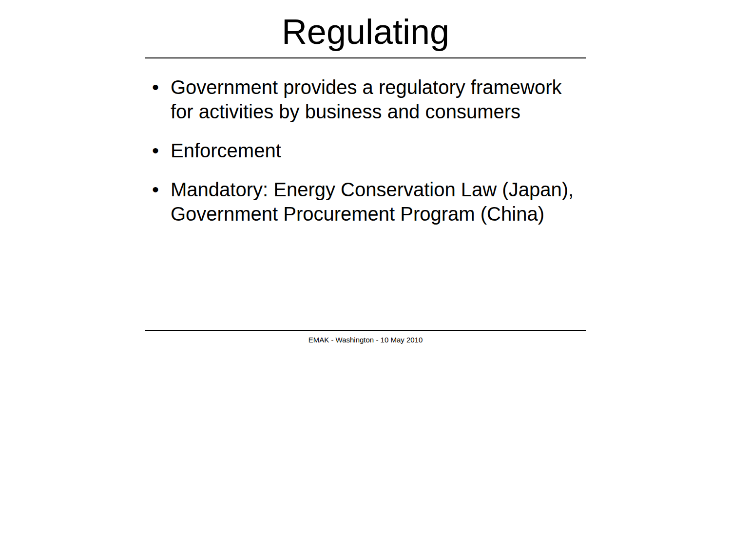Regulating
Government provides a regulatory framework for activities by business and consumers
Enforcement
Mandatory: Energy Conservation Law (Japan), Government Procurement Program (China)
EMAK - Washington - 10 May 2010